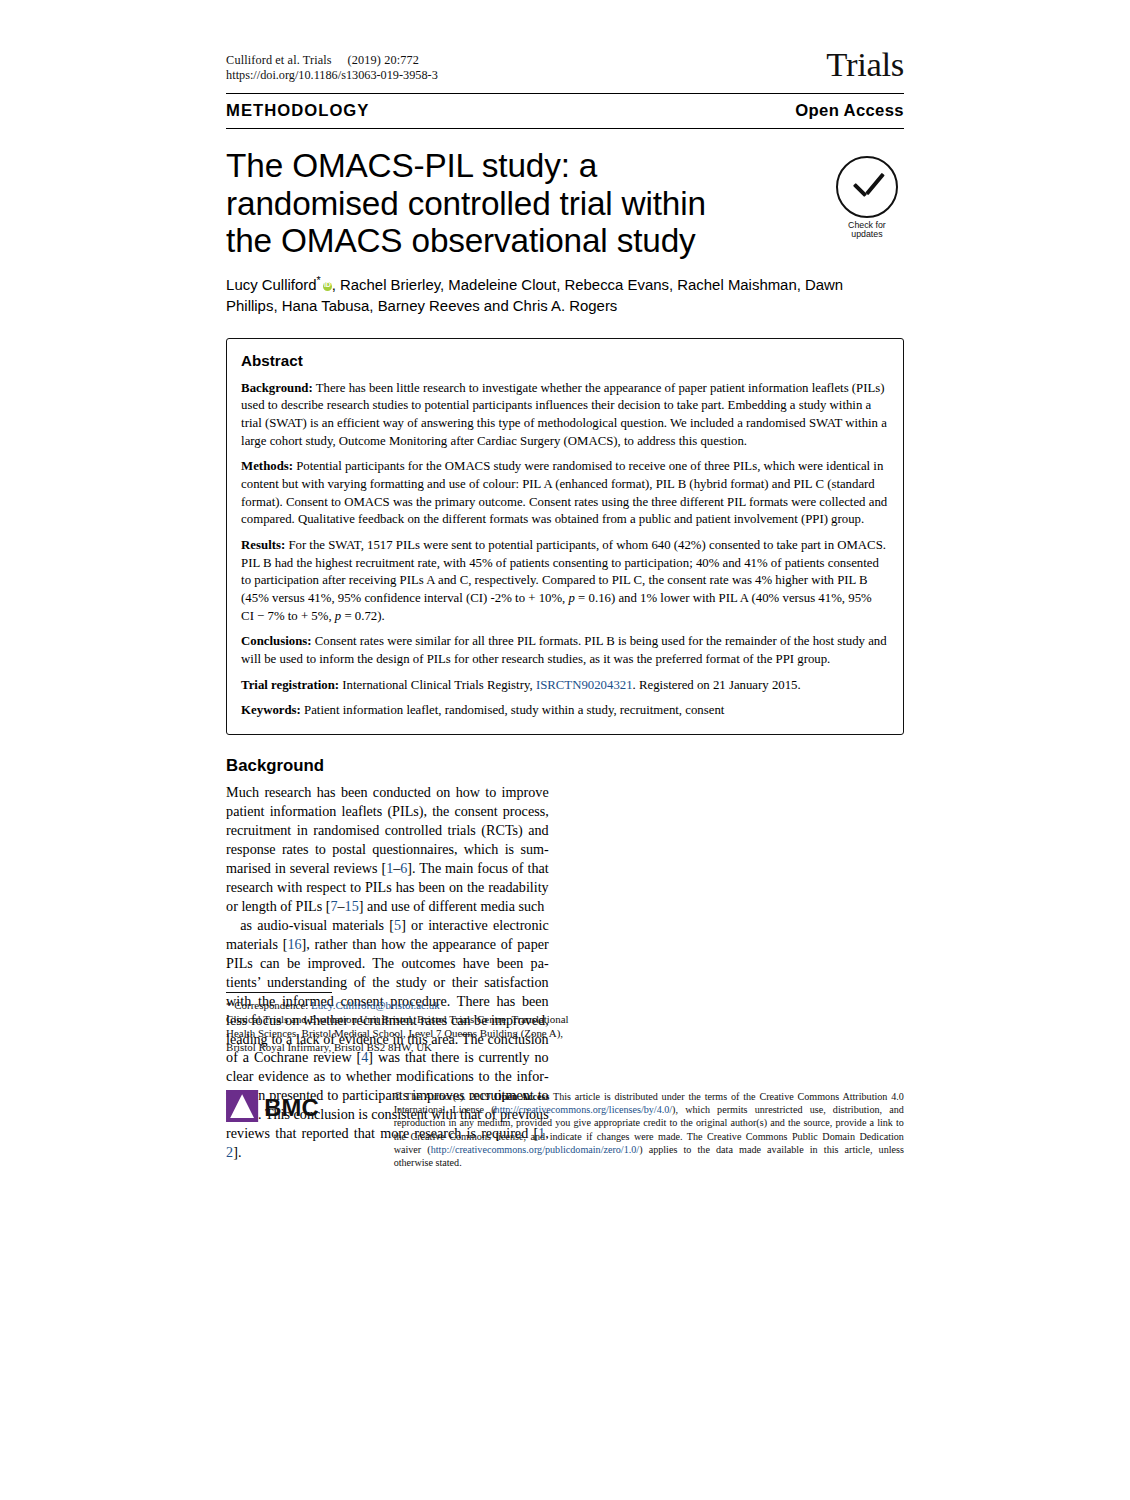Culliford et al. Trials (2019) 20:772
https://doi.org/10.1186/s13063-019-3958-3
Trials
METHODOLOGY
Open Access
Check for
updates
The OMACS-PIL study: a randomised controlled trial within the OMACS observational study
Lucy Culliford* , Rachel Brierley, Madeleine Clout, Rebecca Evans, Rachel Maishman, Dawn Phillips, Hana Tabusa, Barney Reeves and Chris A. Rogers
Abstract
Background: There has been little research to investigate whether the appearance of paper patient information leaflets (PILs) used to describe research studies to potential participants influences their decision to take part. Embedding a study within a trial (SWAT) is an efficient way of answering this type of methodological question. We included a randomised SWAT within a large cohort study, Outcome Monitoring after Cardiac Surgery (OMACS), to address this question.
Methods: Potential participants for the OMACS study were randomised to receive one of three PILs, which were identical in content but with varying formatting and use of colour: PIL A (enhanced format), PIL B (hybrid format) and PIL C (standard format). Consent to OMACS was the primary outcome. Consent rates using the three different PIL formats were collected and compared. Qualitative feedback on the different formats was obtained from a public and patient involvement (PPI) group.
Results: For the SWAT, 1517 PILs were sent to potential participants, of whom 640 (42%) consented to take part in OMACS. PIL B had the highest recruitment rate, with 45% of patients consenting to participation; 40% and 41% of patients consented to participation after receiving PILs A and C, respectively. Compared to PIL C, the consent rate was 4% higher with PIL B (45% versus 41%, 95% confidence interval (CI) -2% to + 10%, p = 0.16) and 1% lower with PIL A (40% versus 41%, 95% CI − 7% to + 5%, p = 0.72).
Conclusions: Consent rates were similar for all three PIL formats. PIL B is being used for the remainder of the host study and will be used to inform the design of PILs for other research studies, as it was the preferred format of the PPI group.
Trial registration: International Clinical Trials Registry, ISRCTN90204321. Registered on 21 January 2015.
Keywords: Patient information leaflet, randomised, study within a study, recruitment, consent
Background
Much research has been conducted on how to improve patient information leaflets (PILs), the consent process, recruitment in randomised controlled trials (RCTs) and response rates to postal questionnaires, which is summarised in several reviews [1–6]. The main focus of that research with respect to PILs has been on the readability or length of PILs [7–15] and use of different media such
as audio-visual materials [5] or interactive electronic materials [16], rather than how the appearance of paper PILs can be improved. The outcomes have been patients’ understanding of the study or their satisfaction with the informed consent procedure. There has been less focus on whether recruitment rates can be improved, leading to a lack of evidence in this area. The conclusion of a Cochrane review [4] was that there is currently no clear evidence as to whether modifications to the information presented to participants improves recruitment to RCTs. This conclusion is consistent with that of previous reviews that reported that more research is required [1, 2].
* Correspondence: Lucy.Culliford@bristol.ac.uk
Clinical Trials and Evaluation Unit Bristol, Bristol Trials Centre, Translational Health Sciences, Bristol Medical School, Level 7 Queens Building (Zone A), Bristol Royal Infirmary, Bristol BS2 8HW, UK
BMC
© The Author(s). 2019 Open Access This article is distributed under the terms of the Creative Commons Attribution 4.0 International License (http://creativecommons.org/licenses/by/4.0/), which permits unrestricted use, distribution, and reproduction in any medium, provided you give appropriate credit to the original author(s) and the source, provide a link to the Creative Commons license, and indicate if changes were made. The Creative Commons Public Domain Dedication waiver (http://creativecommons.org/publicdomain/zero/1.0/) applies to the data made available in this article, unless otherwise stated.